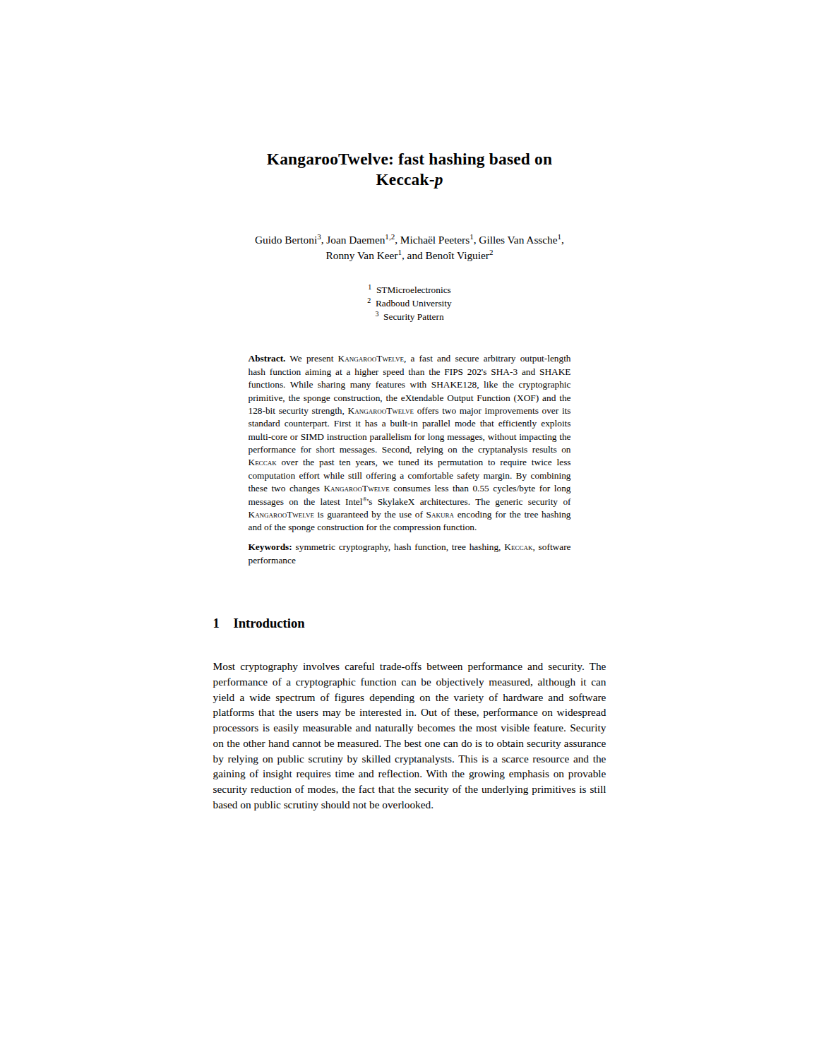KangarooTwelve: fast hashing based on
Keccak-p
Guido Bertoni3, Joan Daemen1,2, Michaël Peeters1, Gilles Van Assche1,
Ronny Van Keer1, and Benoît Viguier2
1 STMicroelectronics
2 Radboud University
3 Security Pattern
Abstract. We present KangarooTwelve, a fast and secure arbitrary output-length hash function aiming at a higher speed than the FIPS 202's SHA-3 and SHAKE functions. While sharing many features with SHAKE128, like the cryptographic primitive, the sponge construction, the eXtendable Output Function (XOF) and the 128-bit security strength, KangarooTwelve offers two major improvements over its standard counterpart. First it has a built-in parallel mode that efficiently exploits multi-core or SIMD instruction parallelism for long messages, without impacting the performance for short messages. Second, relying on the cryptanalysis results on Keccak over the past ten years, we tuned its permutation to require twice less computation effort while still offering a comfortable safety margin. By combining these two changes KangarooTwelve consumes less than 0.55 cycles/byte for long messages on the latest Intel®'s SkylakeX architectures. The generic security of KangarooTwelve is guaranteed by the use of Sakura encoding for the tree hashing and of the sponge construction for the compression function.
Keywords: symmetric cryptography, hash function, tree hashing, Keccak, software performance
1 Introduction
Most cryptography involves careful trade-offs between performance and security. The performance of a cryptographic function can be objectively measured, although it can yield a wide spectrum of figures depending on the variety of hardware and software platforms that the users may be interested in. Out of these, performance on widespread processors is easily measurable and naturally becomes the most visible feature. Security on the other hand cannot be measured. The best one can do is to obtain security assurance by relying on public scrutiny by skilled cryptanalysts. This is a scarce resource and the gaining of insight requires time and reflection. With the growing emphasis on provable security reduction of modes, the fact that the security of the underlying primitives is still based on public scrutiny should not be overlooked.